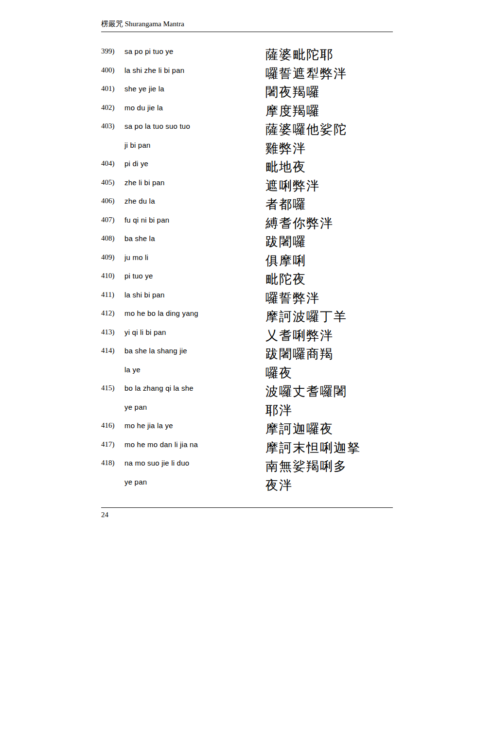楞嚴咒 Shurangama Mantra
| 399) | sa po pi tuo ye | 薩婆毗陀耶 |
| 400) | la shi zhe li bi pan | 囉誓遮犁弊泮 |
| 401) | she ye jie la | 闍夜羯囉 |
| 402) | mo du jie la | 摩度羯囉 |
| 403) | sa po la tuo suo tuo | 薩婆囉他娑陀 |
| | ji bi pan | 雞弊泮 |
| 404) | pi di ye | 毗地夜 |
| 405) | zhe li bi pan | 遮唎弊泮 |
| 406) | zhe du la | 者都囉 |
| 407) | fu qi ni bi pan | 縛耆你弊泮 |
| 408) | ba she la | 跋闍囉 |
| 409) | ju mo li | 俱摩唎 |
| 410) | pi tuo ye | 毗陀夜 |
| 411) | la shi bi pan | 囉誓弊泮 |
| 412) | mo he bo la ding yang | 摩訶波囉丁羊 |
| 413) | yi qi li bi pan | 乂耆唎弊泮 |
| 414) | ba she la shang jie | 跋闍囉商羯 |
| | la ye | 囉夜 |
| 415) | bo la zhang qi la she | 波囉丈耆囉闍 |
| | ye pan | 耶泮 |
| 416) | mo he jia la ye | 摩訶迦囉夜 |
| 417) | mo he mo dan li jia na | 摩訶末怛唎迦拏 |
| 418) | na mo suo jie li duo | 南無娑羯唎多 |
| | ye pan | 夜泮 |
24